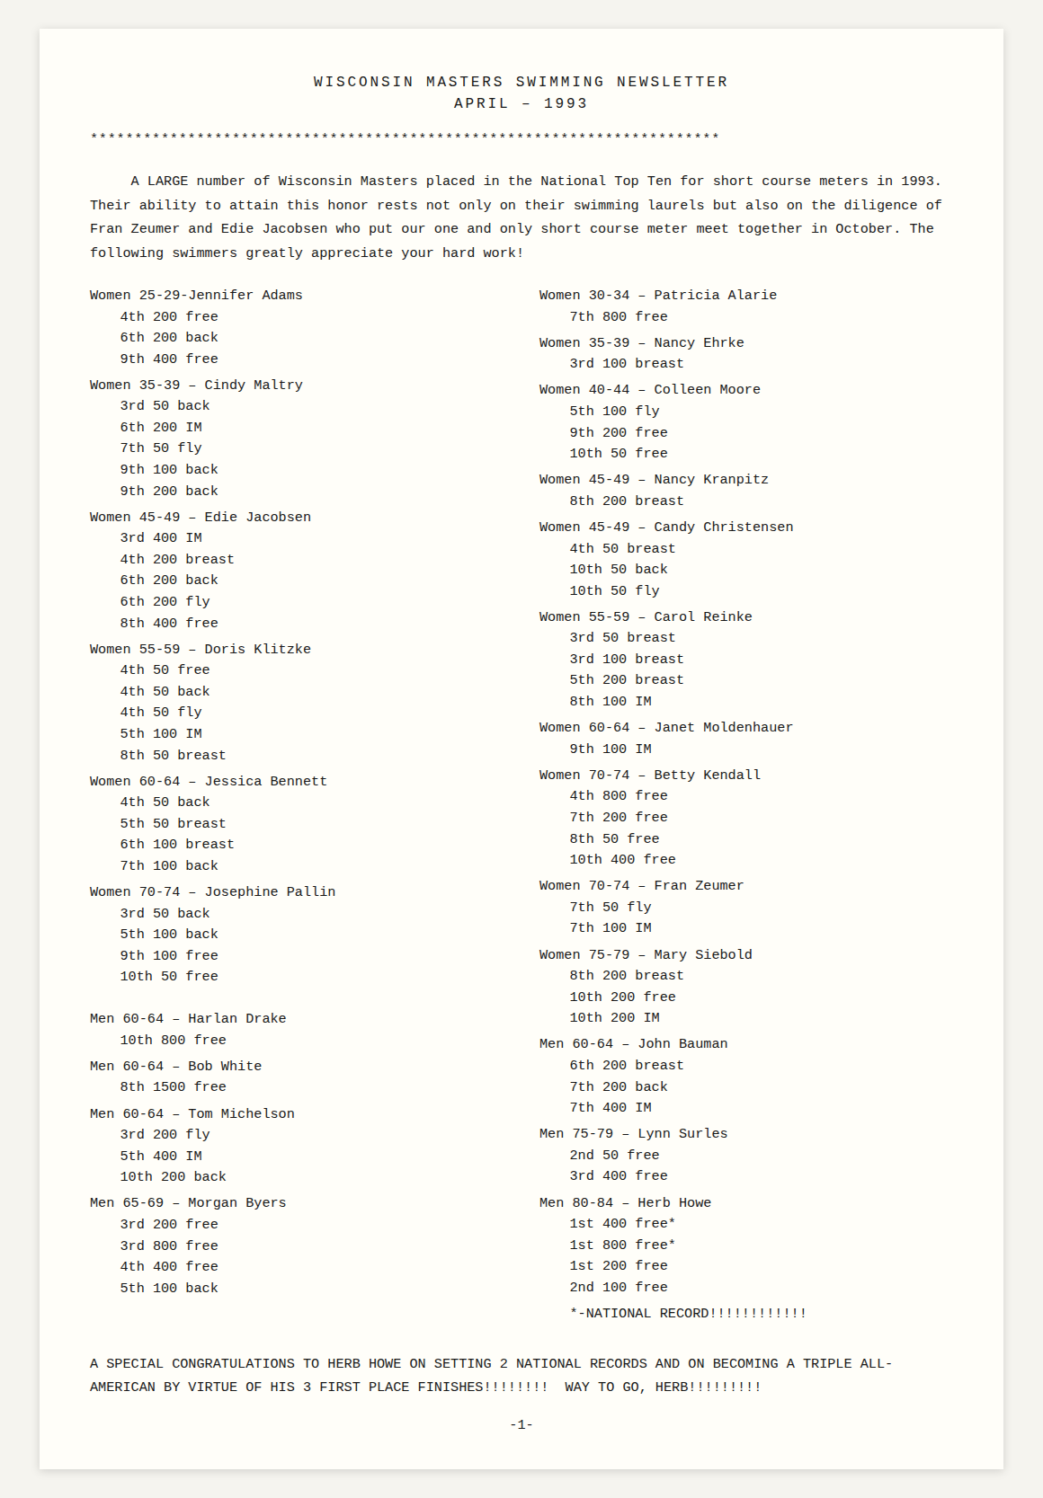WISCONSIN MASTERS SWIMMING NEWSLETTER
APRIL – 1993
***********************************************************************
A LARGE number of Wisconsin Masters placed in the National Top Ten for short course meters in 1993. Their ability to attain this honor rests not only on their swimming laurels but also on the diligence of Fran Zeumer and Edie Jacobsen who put our one and only short course meter meet together in October. The following swimmers greatly appreciate your hard work!
Women 25-29-Jennifer Adams
4th 200 free
6th 200 back
9th 400 free
Women 35-39 – Cindy Maltry
3rd 50 back
6th 200 IM
7th 50 fly
9th 100 back
9th 200 back
Women 45-49 – Edie Jacobsen
3rd 400 IM
4th 200 breast
6th 200 back
6th 200 fly
8th 400 free
Women 55-59 – Doris Klitzke
4th 50 free
4th 50 back
4th 50 fly
5th 100 IM
8th 50 breast
Women 60-64 – Jessica Bennett
4th 50 back
5th 50 breast
6th 100 breast
7th 100 back
Women 70-74 – Josephine Pallin
3rd 50 back
5th 100 back
9th 100 free
10th 50 free
Men 60-64 – Harlan Drake
10th 800 free
Men 60-64 – Bob White
8th 1500 free
Men 60-64 – Tom Michelson
3rd 200 fly
5th 400 IM
10th 200 back
Men 65-69 – Morgan Byers
3rd 200 free
3rd 800 free
4th 400 free
5th 100 back
Women 30-34 – Patricia Alarie
7th 800 free
Women 35-39 – Nancy Ehrke
3rd 100 breast
Women 40-44 – Colleen Moore
5th 100 fly
9th 200 free
10th 50 free
Women 45-49 – Nancy Kranpitz
8th 200 breast
Women 45-49 – Candy Christensen
4th 50 breast
10th 50 back
10th 50 fly
Women 55-59 – Carol Reinke
3rd 50 breast
3rd 100 breast
5th 200 breast
8th 100 IM
Women 60-64 – Janet Moldenhauer
9th 100 IM
Women 70-74 – Betty Kendall
4th 800 free
7th 200 free
8th 50 free
10th 400 free
Women 70-74 – Fran Zeumer
7th 50 fly
7th 100 IM
Women 75-79 – Mary Siebold
8th 200 breast
10th 200 free
10th 200 IM
Men 60-64 – John Bauman
6th 200 breast
7th 200 back
7th 400 IM
Men 75-79 – Lynn Surles
2nd 50 free
3rd 400 free
Men 80-84 – Herb Howe
1st 400 free*
1st 800 free*
1st 200 free
2nd 100 free
*-NATIONAL RECORD!!!!!!!!!!!!
A SPECIAL CONGRATULATIONS TO HERB HOWE ON SETTING 2 NATIONAL RECORDS AND ON BECOMING A TRIPLE ALL-AMERICAN BY VIRTUE OF HIS 3 FIRST PLACE FINISHES!!!!!!!! WAY TO GO, HERB!!!!!!!!!
-1-